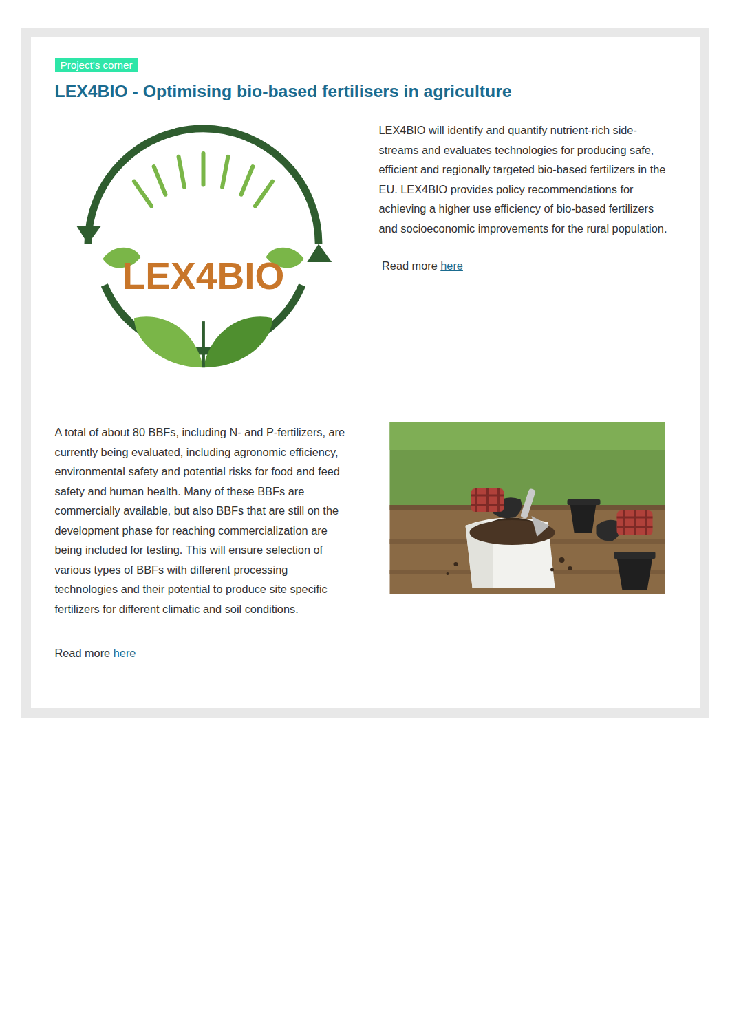Project's corner
LEX4BIO - Optimising bio-based fertilisers in agriculture
LEX4BIO
LEX4BIO will identify and quantify nutrient-rich side-streams and evaluates technologies for producing safe, efficient and regionally targeted bio-based fertilizers in the EU. LEX4BIO provides policy recommendations for achieving a higher use efficiency of bio-based fertilizers and socioeconomic improvements for the rural population.
Read more here
A total of about 80 BBFs, including N- and P-fertilizers, are currently being evaluated, including agronomic efficiency, environmental safety and potential risks for food and feed safety and human health. Many of these BBFs are commercially available, but also BBFs that are still on the development phase for reaching commercialization are being included for testing. This will ensure selection of various types of BBFs with different processing technologies and their potential to produce site specific fertilizers for different climatic and soil conditions.
Read more here